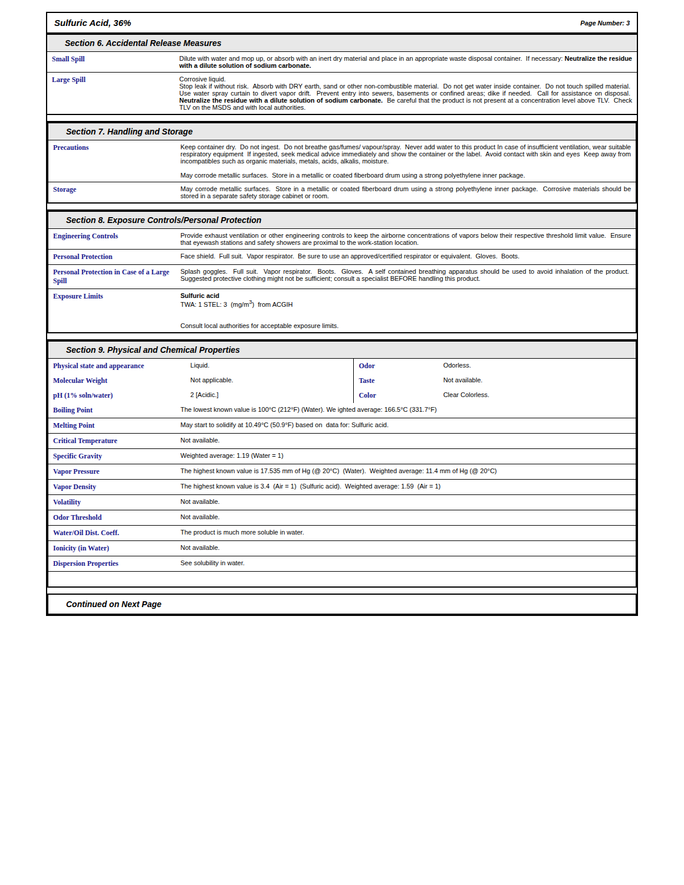Sulfuric Acid, 36% Page Number: 3
Section 6. Accidental Release Measures
| Small Spill | Dilute with water and mop up, or absorb with an inert dry material and place in an appropriate waste disposal container. If necessary: Neutralize the residue with a dilute solution of sodium carbonate. |
| Large Spill | Corrosive liquid. Stop leak if without risk. Absorb with DRY earth, sand or other non-combustible material. Do not get water inside container. Do not touch spilled material. Use water spray curtain to divert vapor drift. Prevent entry into sewers, basements or confined areas; dike if needed. Call for assistance on disposal. Neutralize the residue with a dilute solution of sodium carbonate. Be careful that the product is not present at a concentration level above TLV. Check TLV on the MSDS and with local authorities. |
Section 7. Handling and Storage
| Precautions | Keep container dry. Do not ingest. Do not breathe gas/fumes/ vapour/spray. Never add water to this product In case of insufficient ventilation, wear suitable respiratory equipment If ingested, seek medical advice immediately and show the container or the label. Avoid contact with skin and eyes Keep away from incompatibles such as organic materials, metals, acids, alkalis, moisture. May corrode metallic surfaces. Store in a metallic or coated fiberboard drum using a strong polyethylene inner package. |
| Storage | May corrode metallic surfaces. Store in a metallic or coated fiberboard drum using a strong polyethylene inner package. Corrosive materials should be stored in a separate safety storage cabinet or room. |
Section 8. Exposure Controls/Personal Protection
| Engineering Controls | Provide exhaust ventilation or other engineering controls to keep the airborne concentrations of vapors below their respective threshold limit value. Ensure that eyewash stations and safety showers are proximal to the work-station location. |
| Personal Protection | Face shield. Full suit. Vapor respirator. Be sure to use an approved/certified respirator or equivalent. Gloves. Boots. |
| Personal Protection in Case of a Large Spill | Splash goggles. Full suit. Vapor respirator. Boots. Gloves. A self contained breathing apparatus should be used to avoid inhalation of the product. Suggested protective clothing might not be sufficient; consult a specialist BEFORE handling this product. |
| Exposure Limits | Sulfuric acid TWA: 1 STEL: 3 (mg/m 3 ) from ACGIH Consult local authorities for acceptable exposure limits. |
Section 9. Physical and Chemical Properties
| / Physical state and appearance / Liquid. / / Molecular Weight / Not applicable. / / pH (1% soln/water) / 2 [Acidic.] / | / Odor / Odorless. / / Taste / Not available. / / Color / Clear Colorless. / |
| Boiling Point | The lowest known value is 100°C (212°F) (Water). We ighted average: 166.5°C (331.7°F) |
| Melting Point | May start to solidify at 10.49°C (50.9°F) based on data for: Sulfuric acid. |
| Critical Temperature | Not available. |
| Specific Gravity | Weighted average: 1.19 (Water = 1) |
| Vapor Pressure | The highest known value is 17.535 mm of Hg (@ 20°C) (Water). Weighted average: 11.4 mm of Hg (@ 20°C) |
| Vapor Density | The highest known value is 3.4 (Air = 1) (Sulfuric acid). Weighted average: 1.59 (Air = 1) |
| Volatility | Not available. |
| Odor Threshold | Not available. |
| Water/Oil Dist. Coeff. | The product is much more soluble in water. |
| Ionicity (in Water) | Not available. |
| Dispersion Properties | See solubility in water. |
Continued on Next Page